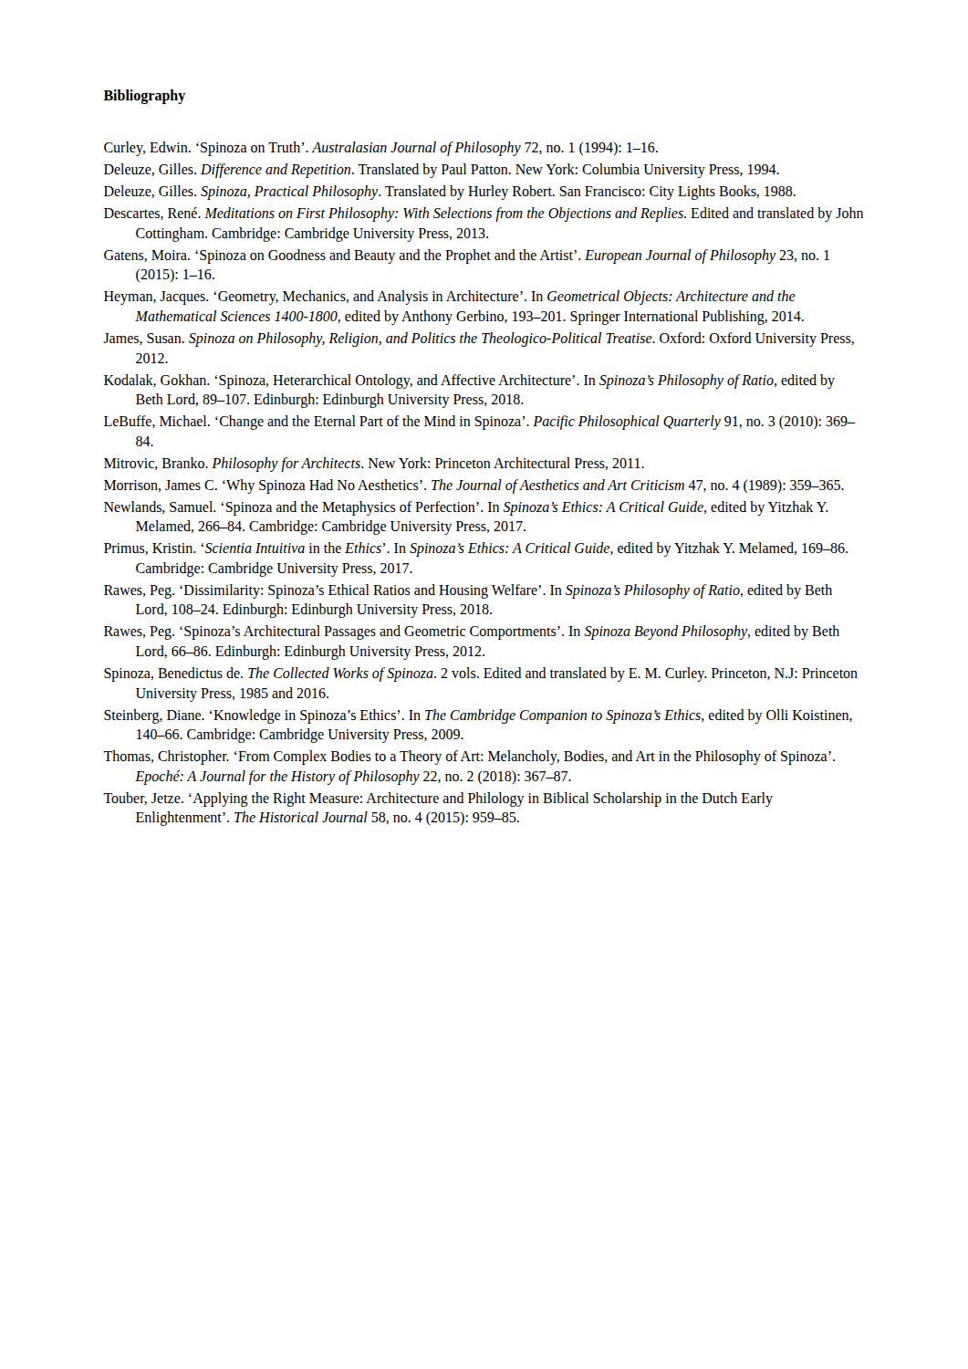Bibliography
Curley, Edwin. ‘Spinoza on Truth’. Australasian Journal of Philosophy 72, no. 1 (1994): 1–16.
Deleuze, Gilles. Difference and Repetition. Translated by Paul Patton. New York: Columbia University Press, 1994.
Deleuze, Gilles. Spinoza, Practical Philosophy. Translated by Hurley Robert. San Francisco: City Lights Books, 1988.
Descartes, René. Meditations on First Philosophy: With Selections from the Objections and Replies. Edited and translated by John Cottingham. Cambridge: Cambridge University Press, 2013.
Gatens, Moira. ‘Spinoza on Goodness and Beauty and the Prophet and the Artist’. European Journal of Philosophy 23, no. 1 (2015): 1–16.
Heyman, Jacques. ‘Geometry, Mechanics, and Analysis in Architecture’. In Geometrical Objects: Architecture and the Mathematical Sciences 1400-1800, edited by Anthony Gerbino, 193–201. Springer International Publishing, 2014.
James, Susan. Spinoza on Philosophy, Religion, and Politics the Theologico-Political Treatise. Oxford: Oxford University Press, 2012.
Kodalak, Gokhan. ‘Spinoza, Heterarchical Ontology, and Affective Architecture’. In Spinoza’s Philosophy of Ratio, edited by Beth Lord, 89–107. Edinburgh: Edinburgh University Press, 2018.
LeBuffe, Michael. ‘Change and the Eternal Part of the Mind in Spinoza’. Pacific Philosophical Quarterly 91, no. 3 (2010): 369–84.
Mitrovic, Branko. Philosophy for Architects. New York: Princeton Architectural Press, 2011.
Morrison, James C. ‘Why Spinoza Had No Aesthetics’. The Journal of Aesthetics and Art Criticism 47, no. 4 (1989): 359–365.
Newlands, Samuel. ‘Spinoza and the Metaphysics of Perfection’. In Spinoza’s Ethics: A Critical Guide, edited by Yitzhak Y. Melamed, 266–84. Cambridge: Cambridge University Press, 2017.
Primus, Kristin. ‘Scientia Intuitiva in the Ethics’. In Spinoza’s Ethics: A Critical Guide, edited by Yitzhak Y. Melamed, 169–86. Cambridge: Cambridge University Press, 2017.
Rawes, Peg. ‘Dissimilarity: Spinoza’s Ethical Ratios and Housing Welfare’. In Spinoza’s Philosophy of Ratio, edited by Beth Lord, 108–24. Edinburgh: Edinburgh University Press, 2018.
Rawes, Peg. ‘Spinoza’s Architectural Passages and Geometric Comportments’. In Spinoza Beyond Philosophy, edited by Beth Lord, 66–86. Edinburgh: Edinburgh University Press, 2012.
Spinoza, Benedictus de. The Collected Works of Spinoza. 2 vols. Edited and translated by E. M. Curley. Princeton, N.J: Princeton University Press, 1985 and 2016.
Steinberg, Diane. ‘Knowledge in Spinoza’s Ethics’. In The Cambridge Companion to Spinoza’s Ethics, edited by Olli Koistinen, 140–66. Cambridge: Cambridge University Press, 2009.
Thomas, Christopher. ‘From Complex Bodies to a Theory of Art: Melancholy, Bodies, and Art in the Philosophy of Spinoza’. Epoché: A Journal for the History of Philosophy 22, no. 2 (2018): 367–87.
Touber, Jetze. ‘Applying the Right Measure: Architecture and Philology in Biblical Scholarship in the Dutch Early Enlightenment’. The Historical Journal 58, no. 4 (2015): 959–85.